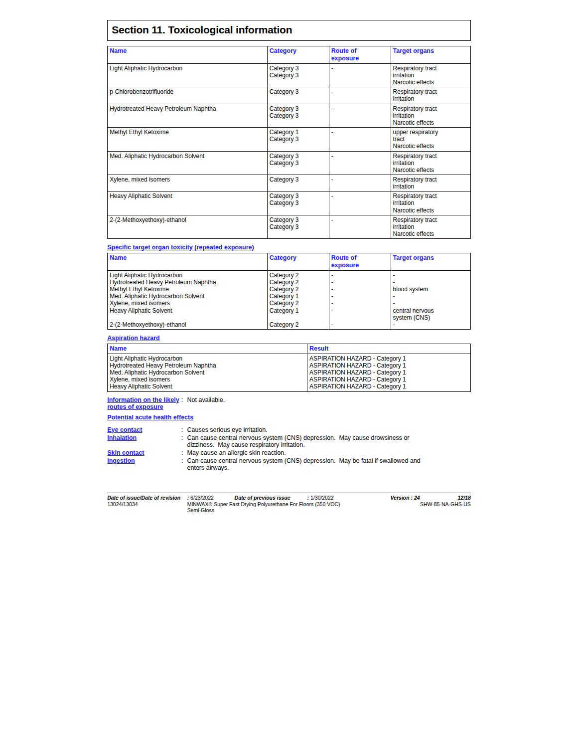Section 11. Toxicological information
| Name | Category | Route of exposure | Target organs |
| --- | --- | --- | --- |
| Light Aliphatic Hydrocarbon | Category 3 Category 3 | - | Respiratory tract irritation Narcotic effects |
| p-Chlorobenzotrifluoride | Category 3 | - | Respiratory tract irritation |
| Hydrotreated Heavy Petroleum Naphtha | Category 3 Category 3 | - | Respiratory tract irritation Narcotic effects |
| Methyl Ethyl Ketoxime | Category 1 Category 3 | - | upper respiratory tract Narcotic effects |
| Med. Aliphatic Hydrocarbon Solvent | Category 3 Category 3 | - | Respiratory tract irritation Narcotic effects |
| Xylene, mixed isomers | Category 3 | - | Respiratory tract irritation |
| Heavy Aliphatic Solvent | Category 3 Category 3 | - | Respiratory tract irritation Narcotic effects |
| 2-(2-Methoxyethoxy)-ethanol | Category 3 Category 3 | - | Respiratory tract irritation Narcotic effects |
Specific target organ toxicity (repeated exposure)
| Name | Category | Route of exposure | Target organs |
| --- | --- | --- | --- |
| Light Aliphatic Hydrocarbon Hydrotreated Heavy Petroleum Naphtha Methyl Ethyl Ketoxime Med. Aliphatic Hydrocarbon Solvent Xylene, mixed isomers Heavy Aliphatic Solvent 2-(2-Methoxyethoxy)-ethanol | Category 2 Category 2 Category 2 Category 1 Category 2 Category 1 Category 2 | - - - - - - - | - - blood system - - central nervous system (CNS) - |
Aspiration hazard
| Name | Result |
| --- | --- |
| Light Aliphatic Hydrocarbon Hydrotreated Heavy Petroleum Naphtha Med. Aliphatic Hydrocarbon Solvent Xylene, mixed isomers Heavy Aliphatic Solvent | ASPIRATION HAZARD - Category 1 ASPIRATION HAZARD - Category 1 ASPIRATION HAZARD - Category 1 ASPIRATION HAZARD - Category 1 ASPIRATION HAZARD - Category 1 |
| Information on the likely routes of exposure | : | Not available. |
Potential acute health effects
| Eye contact | : | Causes serious eye irritation. |
| Inhalation | : | Can cause central nervous system (CNS) depression. May cause drowsiness or dizziness. May cause respiratory irritation. |
| Skin contact | : | May cause an allergic skin reaction. |
| Ingestion | : | Can cause central nervous system (CNS) depression. May be fatal if swallowed and enters airways. |
| Date of issue/Date of revision | : 6/23/2022 | Date of previous issue | : 1/30/2022 | Version : 24 | 12/18 |
| 13024/13034 | MINWAX® Super Fast Drying Polyurethane For Floors (350 VOC) Semi-Gloss | SHW-85-NA-GHS-US |